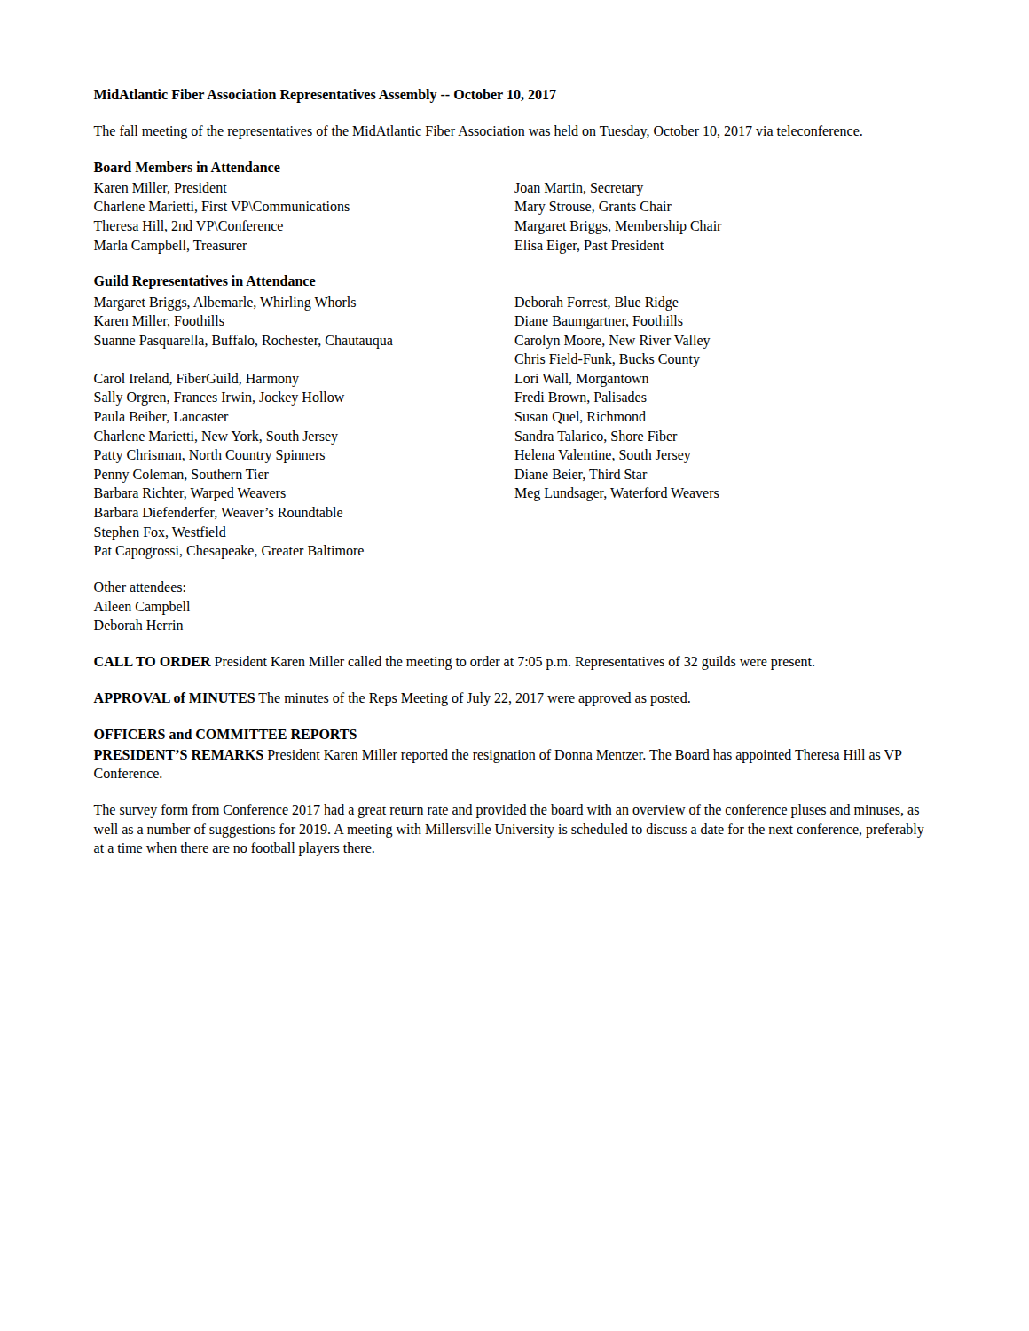MidAtlantic Fiber Association Representatives Assembly -- October 10, 2017
The fall meeting of the representatives of the MidAtlantic Fiber Association was held on Tuesday, October 10, 2017 via teleconference.
Board Members in Attendance
| Karen Miller, President | Joan Martin, Secretary |
| Charlene Marietti, First VP\Communications | Mary Strouse, Grants Chair |
| Theresa Hill, 2nd VP\Conference | Margaret Briggs, Membership Chair |
| Marla Campbell, Treasurer | Elisa Eiger, Past President |
Guild Representatives in Attendance
| Margaret Briggs, Albemarle, Whirling Whorls | Deborah Forrest, Blue Ridge |
| Karen Miller, Foothills | Diane Baumgartner, Foothills |
| Suanne Pasquarella, Buffalo, Rochester, Chautauqua | Carolyn Moore, New River Valley Chris Field-Funk, Bucks County |
| Carol Ireland, FiberGuild, Harmony | Lori Wall, Morgantown |
| Sally Orgren, Frances Irwin, Jockey Hollow | Fredi Brown, Palisades |
| Paula Beiber, Lancaster | Susan Quel, Richmond |
| Charlene Marietti, New York, South Jersey | Sandra Talarico, Shore Fiber |
| Patty Chrisman, North Country Spinners | Helena Valentine, South Jersey |
| Penny Coleman, Southern Tier | Diane Beier, Third Star |
| Barbara Richter, Warped Weavers | Meg Lundsager, Waterford Weavers |
| Barbara Diefenderfer, Weaver’s Roundtable | |
| Stephen Fox, Westfield | |
| Pat Capogrossi, Chesapeake, Greater Baltimore | |
Other attendees:
Aileen Campbell
Deborah Herrin
CALL TO ORDER President Karen Miller called the meeting to order at 7:05 p.m. Representatives of 32 guilds were present.
APPROVAL of MINUTES The minutes of the Reps Meeting of July 22, 2017 were approved as posted.
OFFICERS and COMMITTEE REPORTS
PRESIDENT’S REMARKS President Karen Miller reported the resignation of Donna Mentzer. The Board has appointed Theresa Hill as VP Conference.
The survey form from Conference 2017 had a great return rate and provided the board with an overview of the conference pluses and minuses, as well as a number of suggestions for 2019. A meeting with Millersville University is scheduled to discuss a date for the next conference, preferably at a time when there are no football players there.